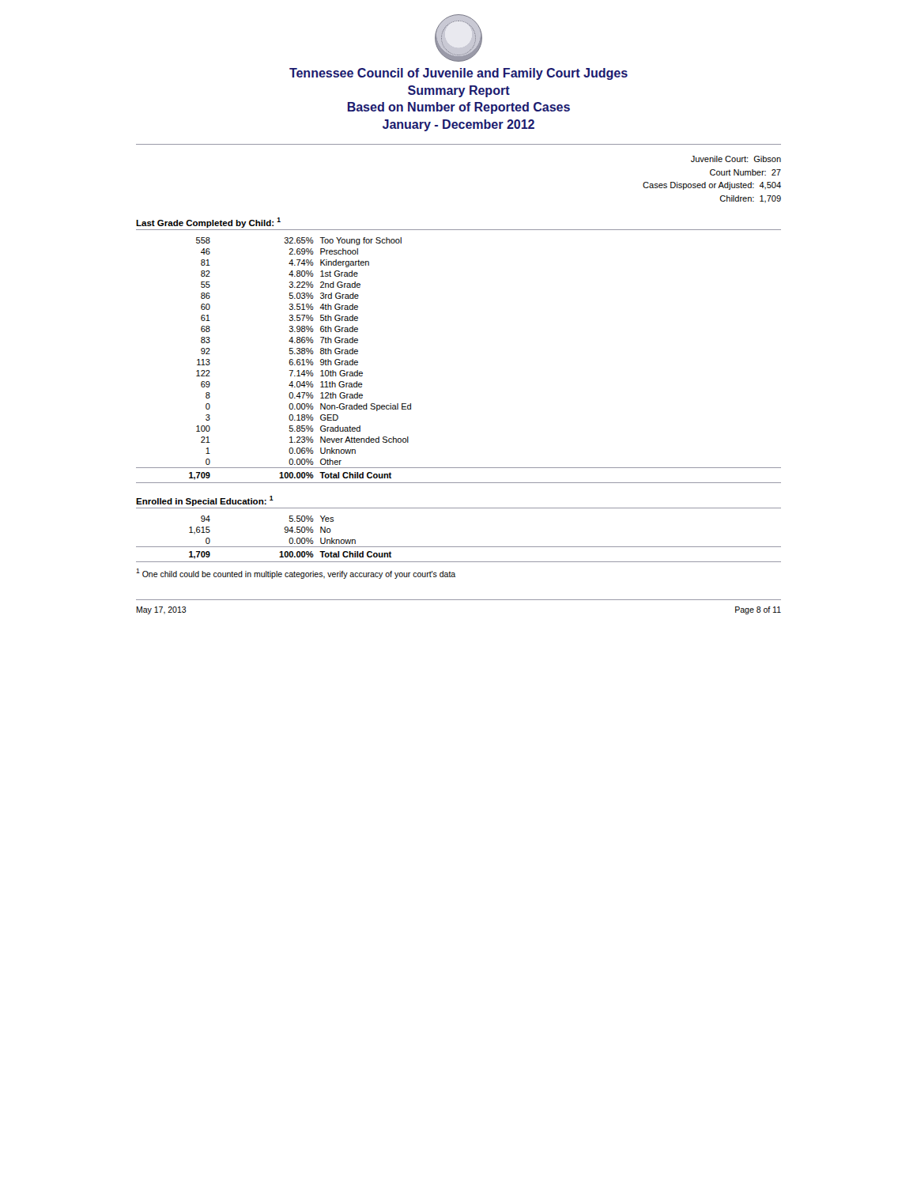Tennessee Council of Juvenile and Family Court Judges Summary Report Based on Number of Reported Cases January - December 2012
Juvenile Court: Gibson
Court Number: 27
Cases Disposed or Adjusted: 4,504
Children: 1,709
Last Grade Completed by Child: 1
| 558 | 32.65% | Too Young for School |
| 46 | 2.69% | Preschool |
| 81 | 4.74% | Kindergarten |
| 82 | 4.80% | 1st Grade |
| 55 | 3.22% | 2nd Grade |
| 86 | 5.03% | 3rd Grade |
| 60 | 3.51% | 4th Grade |
| 61 | 3.57% | 5th Grade |
| 68 | 3.98% | 6th Grade |
| 83 | 4.86% | 7th Grade |
| 92 | 5.38% | 8th Grade |
| 113 | 6.61% | 9th Grade |
| 122 | 7.14% | 10th Grade |
| 69 | 4.04% | 11th Grade |
| 8 | 0.47% | 12th Grade |
| 0 | 0.00% | Non-Graded Special Ed |
| 3 | 0.18% | GED |
| 100 | 5.85% | Graduated |
| 21 | 1.23% | Never Attended School |
| 1 | 0.06% | Unknown |
| 0 | 0.00% | Other |
| 1,709 | 100.00% | Total Child Count |
Enrolled in Special Education: 1
| 94 | 5.50% | Yes |
| 1,615 | 94.50% | No |
| 0 | 0.00% | Unknown |
| 1,709 | 100.00% | Total Child Count |
1 One child could be counted in multiple categories, verify accuracy of your court's data
May 17, 2013 Page 8 of 11